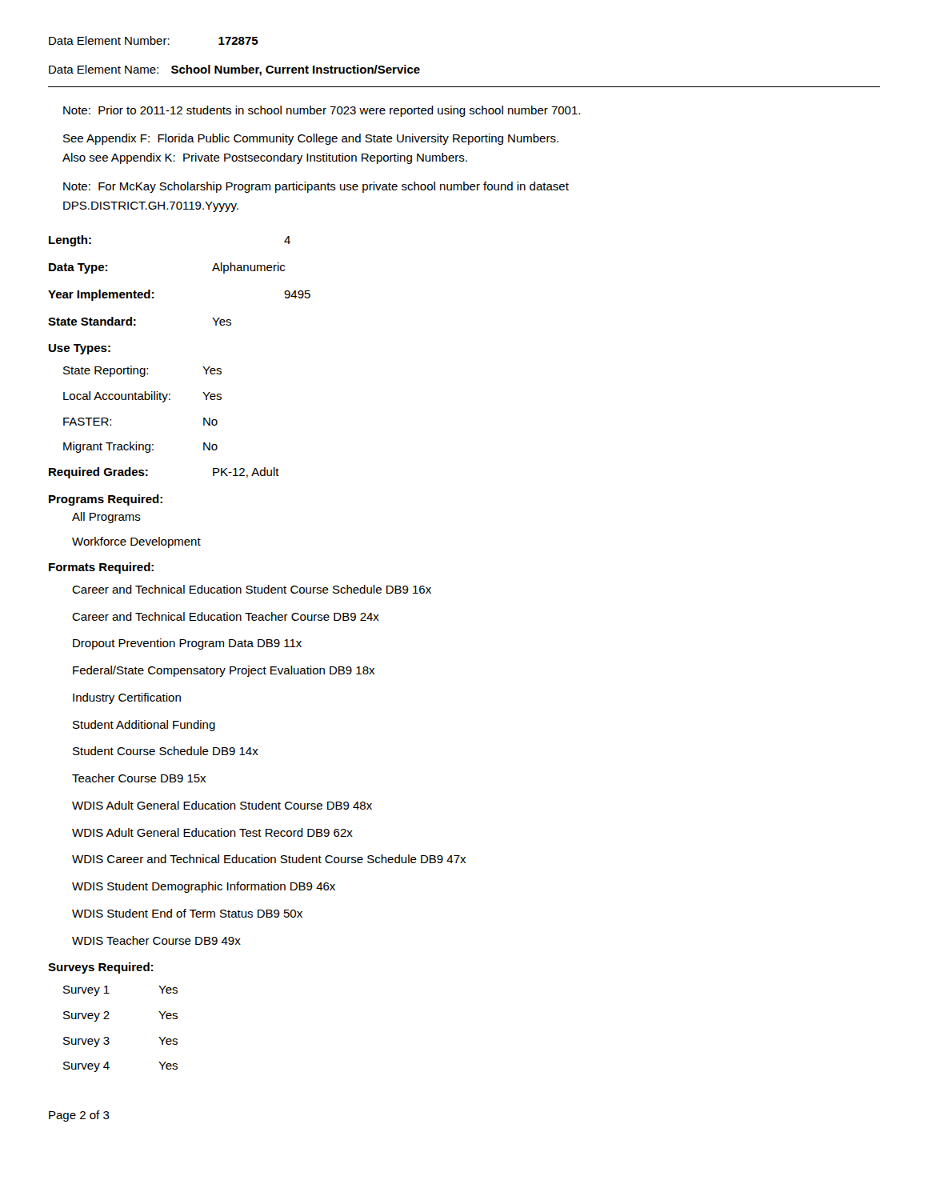Data Element Number: 172875
Data Element Name: School Number, Current Instruction/Service
Note: Prior to 2011-12 students in school number 7023 were reported using school number 7001.
See Appendix F: Florida Public Community College and State University Reporting Numbers.
Also see Appendix K: Private Postsecondary Institution Reporting Numbers.
Note: For McKay Scholarship Program participants use private school number found in dataset
DPS.DISTRICT.GH.70119.Yyyyy.
Length: 4
Data Type: Alphanumeric
Year Implemented: 9495
State Standard: Yes
Use Types:
State Reporting: Yes
Local Accountability: Yes
FASTER: No
Migrant Tracking: No
Required Grades: PK-12, Adult
Programs Required:
All Programs
Workforce Development
Formats Required:
Career and Technical Education Student Course Schedule DB9 16x
Career and Technical Education Teacher Course DB9 24x
Dropout Prevention Program Data DB9 11x
Federal/State Compensatory Project Evaluation DB9 18x
Industry Certification
Student Additional Funding
Student Course Schedule DB9 14x
Teacher Course DB9 15x
WDIS Adult General Education Student Course DB9 48x
WDIS Adult General Education Test Record DB9 62x
WDIS Career and Technical Education Student Course Schedule DB9 47x
WDIS Student Demographic Information DB9 46x
WDIS Student End of Term Status DB9 50x
WDIS Teacher Course DB9 49x
Surveys Required:
Survey 1 Yes
Survey 2 Yes
Survey 3 Yes
Survey 4 Yes
Page 2 of 3